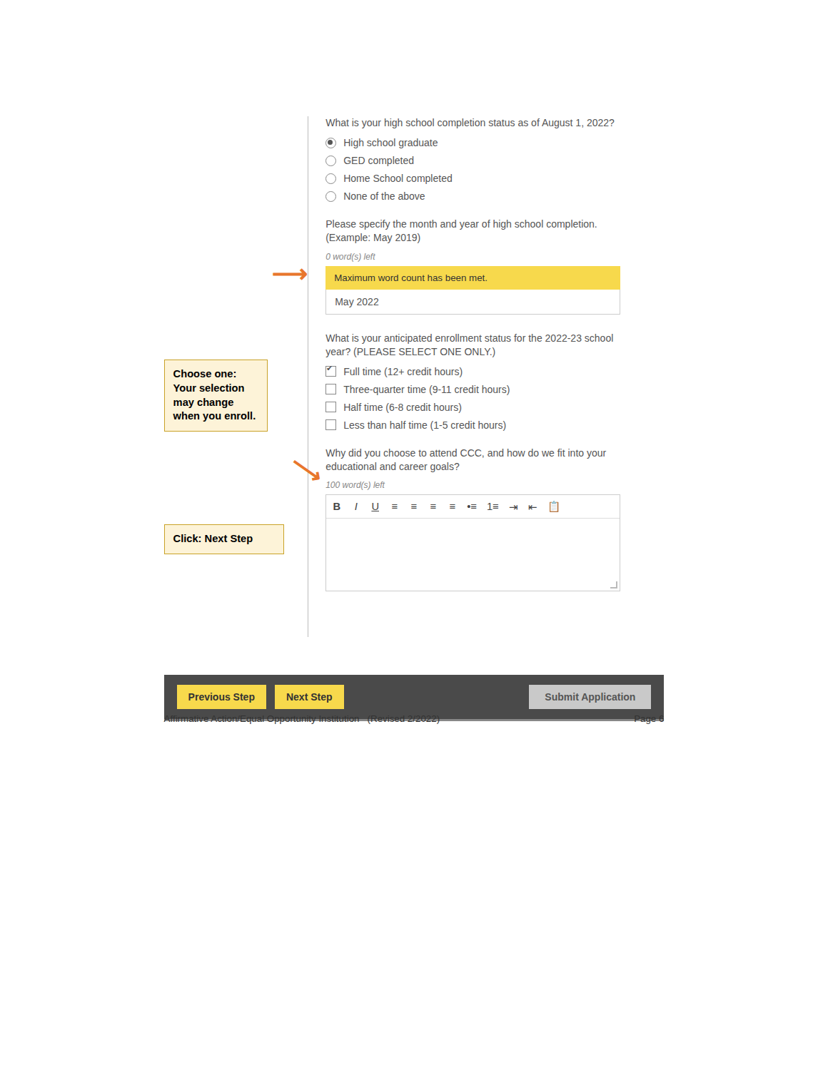Choose one: Your selection may change when you enroll.
⟶
Click: Next Step
⟶
What is your high school completion status as of August 1, 2022?
High school graduate
GED completed
Home School completed
None of the above
Please specify the month and year of high school completion. (Example: May 2019)
0 word(s) left
Maximum word count has been met.
May 2022
What is your anticipated enrollment status for the 2022-23 school year? (PLEASE SELECT ONE ONLY.)
Full time (12+ credit hours)
Three-quarter time (9-11 credit hours)
Half time (6-8 credit hours)
Less than half time (1-5 credit hours)
Why did you choose to attend CCC, and how do we fit into your educational and career goals?
100 word(s) left
B I U ≡ ≡ ≡ ≡ •≡ 1≡ ⇥ ⇤ 📋
Previous Step Next Step Submit Application
Affirmative Action/Equal Opportunity Institution (Revised 2/2022)
Page 6